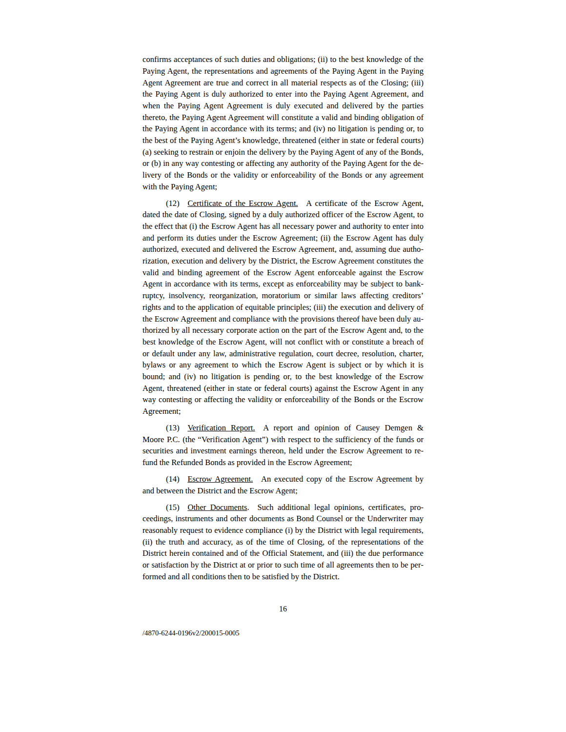confirms acceptances of such duties and obligations; (ii) to the best knowledge of the Paying Agent, the representations and agreements of the Paying Agent in the Paying Agent Agreement are true and correct in all material respects as of the Closing; (iii) the Paying Agent is duly authorized to enter into the Paying Agent Agreement, and when the Paying Agent Agreement is duly executed and delivered by the parties thereto, the Paying Agent Agreement will constitute a valid and binding obligation of the Paying Agent in accordance with its terms; and (iv) no litigation is pending or, to the best of the Paying Agent’s knowledge, threatened (either in state or federal courts) (a) seeking to restrain or enjoin the delivery by the Paying Agent of any of the Bonds, or (b) in any way contesting or affecting any authority of the Paying Agent for the delivery of the Bonds or the validity or enforceability of the Bonds or any agreement with the Paying Agent;
(12) Certificate of the Escrow Agent. A certificate of the Escrow Agent, dated the date of Closing, signed by a duly authorized officer of the Escrow Agent, to the effect that (i) the Escrow Agent has all necessary power and authority to enter into and perform its duties under the Escrow Agreement; (ii) the Escrow Agent has duly authorized, executed and delivered the Escrow Agreement, and, assuming due authorization, execution and delivery by the District, the Escrow Agreement constitutes the valid and binding agreement of the Escrow Agent enforceable against the Escrow Agent in accordance with its terms, except as enforceability may be subject to bankruptcy, insolvency, reorganization, moratorium or similar laws affecting creditors’ rights and to the application of equitable principles; (iii) the execution and delivery of the Escrow Agreement and compliance with the provisions thereof have been duly authorized by all necessary corporate action on the part of the Escrow Agent and, to the best knowledge of the Escrow Agent, will not conflict with or constitute a breach of or default under any law, administrative regulation, court decree, resolution, charter, bylaws or any agreement to which the Escrow Agent is subject or by which it is bound; and (iv) no litigation is pending or, to the best knowledge of the Escrow Agent, threatened (either in state or federal courts) against the Escrow Agent in any way contesting or affecting the validity or enforceability of the Bonds or the Escrow Agreement;
(13) Verification Report. A report and opinion of Causey Demgen & Moore P.C. (the “Verification Agent”) with respect to the sufficiency of the funds or securities and investment earnings thereon, held under the Escrow Agreement to refund the Refunded Bonds as provided in the Escrow Agreement;
(14) Escrow Agreement. An executed copy of the Escrow Agreement by and between the District and the Escrow Agent;
(15) Other Documents. Such additional legal opinions, certificates, proceedings, instruments and other documents as Bond Counsel or the Underwriter may reasonably request to evidence compliance (i) by the District with legal requirements, (ii) the truth and accuracy, as of the time of Closing, of the representations of the District herein contained and of the Official Statement, and (iii) the due performance or satisfaction by the District at or prior to such time of all agreements then to be performed and all conditions then to be satisfied by the District.
16
/4870-6244-0196v2/200015-0005